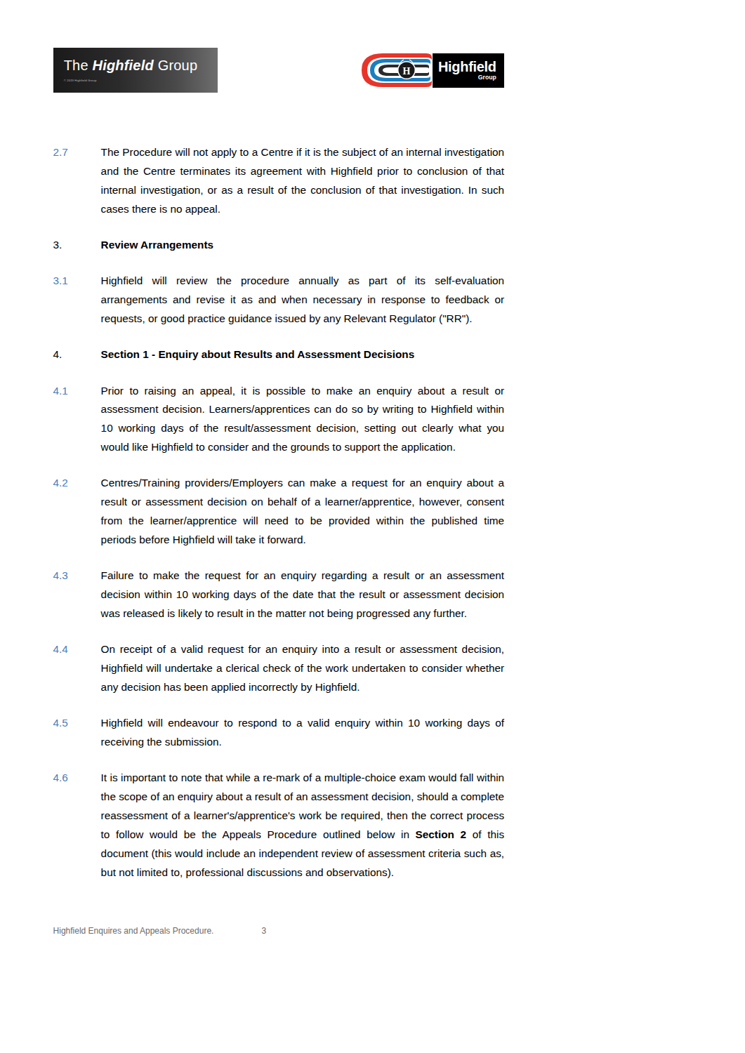The Highfield Group
© 2019 Highfield Group
H
Highfield
Group
2.7
The Procedure will not apply to a Centre if it is the subject of an internal investigation and the Centre terminates its agreement with Highfield prior to conclusion of that internal investigation, or as a result of the conclusion of that investigation. In such cases there is no appeal.
3.
Review Arrangements
3.1
Highfield will review the procedure annually as part of its self-evaluation arrangements and revise it as and when necessary in response to feedback or requests, or good practice guidance issued by any Relevant Regulator ("RR").
4.
Section 1 - Enquiry about Results and Assessment Decisions
4.1
Prior to raising an appeal, it is possible to make an enquiry about a result or assessment decision. Learners/apprentices can do so by writing to Highfield within 10 working days of the result/assessment decision, setting out clearly what you would like Highfield to consider and the grounds to support the application.
4.2
Centres/Training providers/Employers can make a request for an enquiry about a result or assessment decision on behalf of a learner/apprentice, however, consent from the learner/apprentice will need to be provided within the published time periods before Highfield will take it forward.
4.3
Failure to make the request for an enquiry regarding a result or an assessment decision within 10 working days of the date that the result or assessment decision was released is likely to result in the matter not being progressed any further.
4.4
On receipt of a valid request for an enquiry into a result or assessment decision, Highfield will undertake a clerical check of the work undertaken to consider whether any decision has been applied incorrectly by Highfield.
4.5
Highfield will endeavour to respond to a valid enquiry within 10 working days of receiving the submission.
4.6
It is important to note that while a re-mark of a multiple-choice exam would fall within the scope of an enquiry about a result of an assessment decision, should a complete reassessment of a learner's/apprentice's work be required, then the correct process to follow would be the Appeals Procedure outlined below in Section 2 of this document (this would include an independent review of assessment criteria such as, but not limited to, professional discussions and observations).
Highfield Enquires and Appeals Procedure.
3